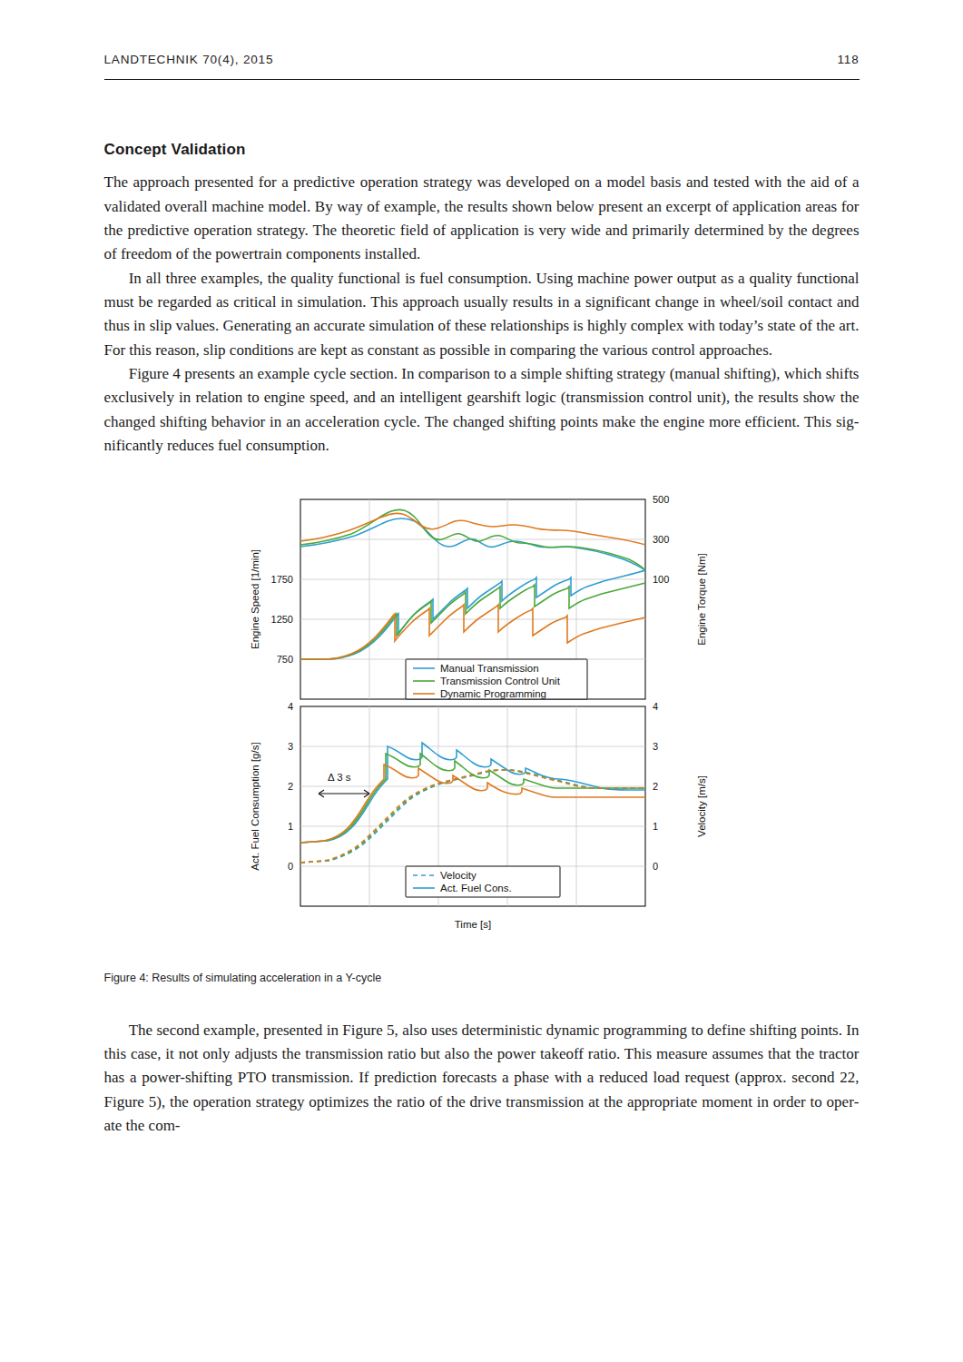LANDTECHNIK 70(4), 2015
118
Concept Validation
The approach presented for a predictive operation strategy was developed on a model basis and tested with the aid of a validated overall machine model. By way of example, the results shown below present an excerpt of application areas for the predictive operation strategy. The theoretic field of application is very wide and primarily determined by the degrees of freedom of the powertrain components installed.
In all three examples, the quality functional is fuel consumption. Using machine power output as a quality functional must be regarded as critical in simulation. This approach usually results in a significant change in wheel/soil contact and thus in slip values. Generating an accurate simulation of these relationships is highly complex with today’s state of the art. For this reason, slip conditions are kept as constant as possible in comparing the various control approaches.
Figure 4 presents an example cycle section. In comparison to a simple shifting strategy (manual shifting), which shifts exclusively in relation to engine speed, and an intelligent gearshift logic (transmission control unit), the results show the changed shifting behavior in an acceleration cycle. The changed shifting points make the engine more efficient. This significantly reduces fuel consumption.
1750 1250 750 500 300 100 Engine Speed [1/min] Engine Torque [Nm] Manual Transmission Transmission Control Unit Dynamic Programming 4 3 2 1 0 4 3 2 1 0 Act. Fuel Consumption [g/s] Velocity [m/s] Time [s] Δ 3 s Velocity Act. Fuel Cons.
Figure 4: Results of simulating acceleration in a Y-cycle
The second example, presented in Figure 5, also uses deterministic dynamic programming to define shifting points. In this case, it not only adjusts the transmission ratio but also the power takeoff ratio. This measure assumes that the tractor has a power-shifting PTO transmission. If prediction forecasts a phase with a reduced load request (approx. second 22, Figure 5), the operation strategy optimizes the ratio of the drive transmission at the appropriate moment in order to operate the com-